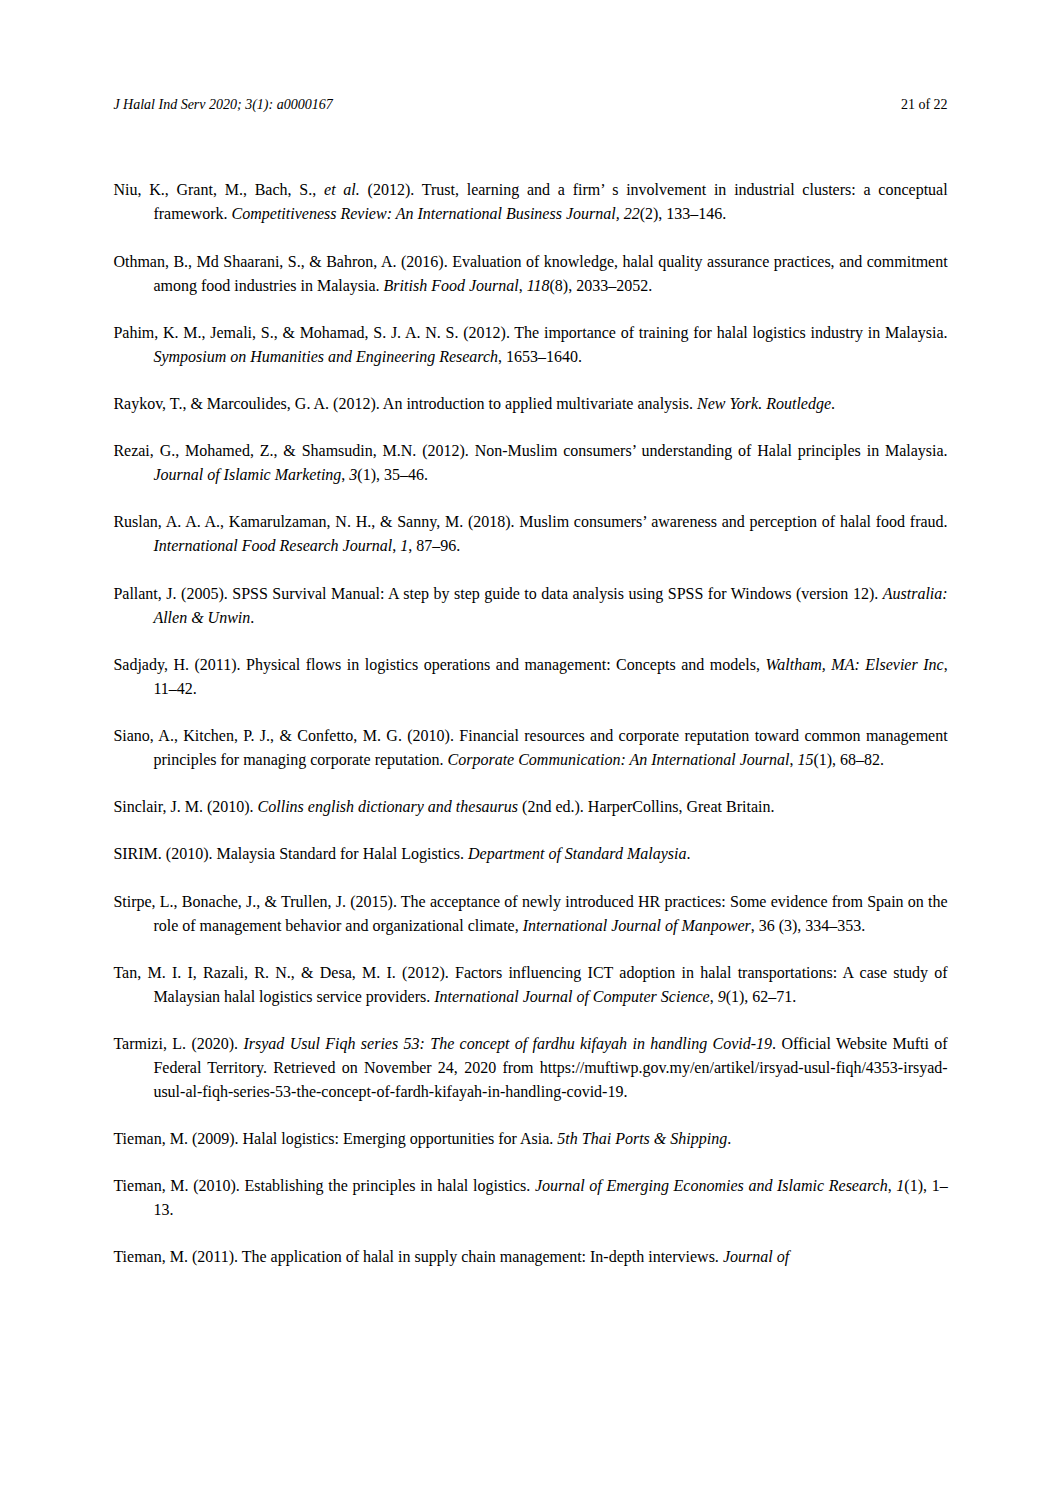J Halal Ind Serv 2020; 3(1): a0000167 21 of 22
Niu, K., Grant, M., Bach, S., et al. (2012). Trust, learning and a firm’ s involvement in industrial clusters: a conceptual framework. Competitiveness Review: An International Business Journal, 22(2), 133–146.
Othman, B., Md Shaarani, S., & Bahron, A. (2016). Evaluation of knowledge, halal quality assurance practices, and commitment among food industries in Malaysia. British Food Journal, 118(8), 2033–2052.
Pahim, K. M., Jemali, S., & Mohamad, S. J. A. N. S. (2012). The importance of training for halal logistics industry in Malaysia. Symposium on Humanities and Engineering Research, 1653–1640.
Raykov, T., & Marcoulides, G. A. (2012). An introduction to applied multivariate analysis. New York. Routledge.
Rezai, G., Mohamed, Z., & Shamsudin, M.N. (2012). Non-Muslim consumers’ understanding of Halal principles in Malaysia. Journal of Islamic Marketing, 3(1), 35–46.
Ruslan, A. A. A., Kamarulzaman, N. H., & Sanny, M. (2018). Muslim consumers’ awareness and perception of halal food fraud. International Food Research Journal, 1, 87–96.
Pallant, J. (2005). SPSS Survival Manual: A step by step guide to data analysis using SPSS for Windows (version 12). Australia: Allen & Unwin.
Sadjady, H. (2011). Physical flows in logistics operations and management: Concepts and models, Waltham, MA: Elsevier Inc, 11–42.
Siano, A., Kitchen, P. J., & Confetto, M. G. (2010). Financial resources and corporate reputation toward common management principles for managing corporate reputation. Corporate Communication: An International Journal, 15(1), 68–82.
Sinclair, J. M. (2010). Collins english dictionary and thesaurus (2nd ed.). HarperCollins, Great Britain.
SIRIM. (2010). Malaysia Standard for Halal Logistics. Department of Standard Malaysia.
Stirpe, L., Bonache, J., & Trullen, J. (2015). The acceptance of newly introduced HR practices: Some evidence from Spain on the role of management behavior and organizational climate, International Journal of Manpower, 36 (3), 334–353.
Tan, M. I. I, Razali, R. N., & Desa, M. I. (2012). Factors influencing ICT adoption in halal transportations: A case study of Malaysian halal logistics service providers. International Journal of Computer Science, 9(1), 62–71.
Tarmizi, L. (2020). Irsyad Usul Fiqh series 53: The concept of fardhu kifayah in handling Covid-19. Official Website Mufti of Federal Territory. Retrieved on November 24, 2020 from https://muftiwp.gov.my/en/artikel/irsyad-usul-fiqh/4353-irsyad-usul-al-fiqh-series-53-the-concept-of-fardh-kifayah-in-handling-covid-19.
Tieman, M. (2009). Halal logistics: Emerging opportunities for Asia. 5th Thai Ports & Shipping.
Tieman, M. (2010). Establishing the principles in halal logistics. Journal of Emerging Economies and Islamic Research, 1(1), 1–13.
Tieman, M. (2011). The application of halal in supply chain management: In-depth interviews. Journal of